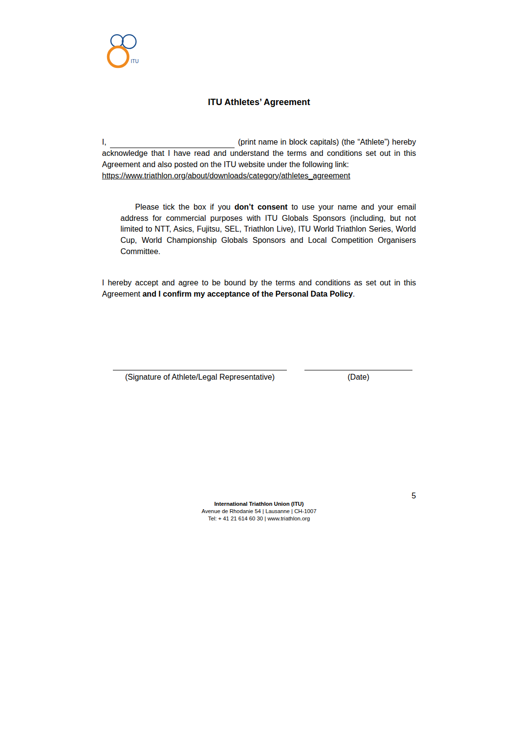ITU
ITU Athletes’ Agreement
I, (print name in block capitals) (the “Athlete”) hereby acknowledge that I have read and understand the terms and conditions set out in this Agreement and also posted on the ITU website under the following link:
https://www.triathlon.org/about/downloads/category/athletes_agreement
Please tick the box if you don’t consent to use your name and your email address for commercial purposes with ITU Globals Sponsors (including, but not limited to NTT, Asics, Fujitsu, SEL, Triathlon Live), ITU World Triathlon Series, World Cup, World Championship Globals Sponsors and Local Competition Organisers Committee.
I hereby accept and agree to be bound by the terms and conditions as set out in this Agreement and I confirm my acceptance of the Personal Data Policy.
(Signature of Athlete/Legal Representative)
(Date)
5
International Triathlon Union (ITU)
Avenue de Rhodanie 54 | Lausanne | CH-1007
Tel: + 41 21 614 60 30 | www.triathlon.org